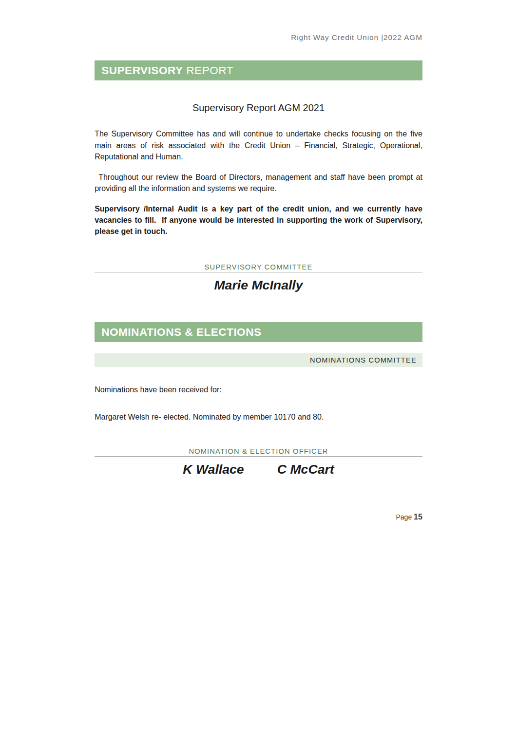Right Way Credit Union |2022 AGM
SUPERVISORY REPORT
Supervisory Report AGM 2021
The Supervisory Committee has and will continue to undertake checks focusing on the five main areas of risk associated with the Credit Union – Financial, Strategic, Operational, Reputational and Human.
Throughout our review the Board of Directors, management and staff have been prompt at providing all the information and systems we require.
Supervisory /Internal Audit is a key part of the credit union, and we currently have vacancies to fill. If anyone would be interested in supporting the work of Supervisory, please get in touch.
SUPERVISORY COMMITTEE
Marie McInally
NOMINATIONS & ELECTIONS
NOMINATIONS COMMITTEE
Nominations have been received for:
Margaret Welsh re- elected. Nominated by member 10170 and 80.
NOMINATION & ELECTION OFFICER
K Wallace
C McCart
Page 15